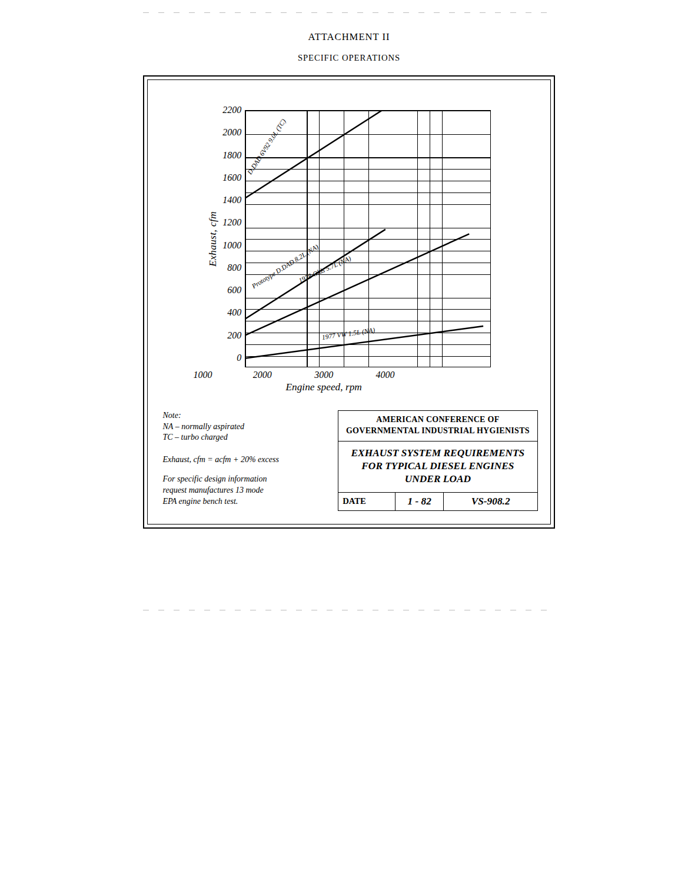ATTACHMENT II
SPECIFIC OPERATIONS
Exhaust, cfm
2200 2000 1800 1600 1400 1200 1000 800 600 400 200 0
Coordinate mapping: x: 1000 rpm -> 0 ; 4500 rpm -> 435 (scale 0.12428 px/rpm) y: 0 cfm -> 455 ; 2200 cfm -> 0 (scale 0.20682 px/cfm)
D.DAD 6V92 9.0L (TC)
Prototype D.DAD 8.2L (NA)
1978 Olds 5.7L (NA)
1977 VW 1.5L (NA)
1000 2000 3000 4000
Engine speed, rpm
Note:
NA – normally aspirated
TC – turbo charged
Exhaust, cfm = acfm + 20% excess
For specific design information
request manufactures 13 mode
EPA engine bench test.
AMERICAN CONFERENCE OF
GOVERNMENTAL INDUSTRIAL HYGIENISTS
EXHAUST SYSTEM REQUIREMENTS
FOR TYPICAL DIESEL ENGINES
UNDER LOAD
DATE
1 - 82
VS-908.2